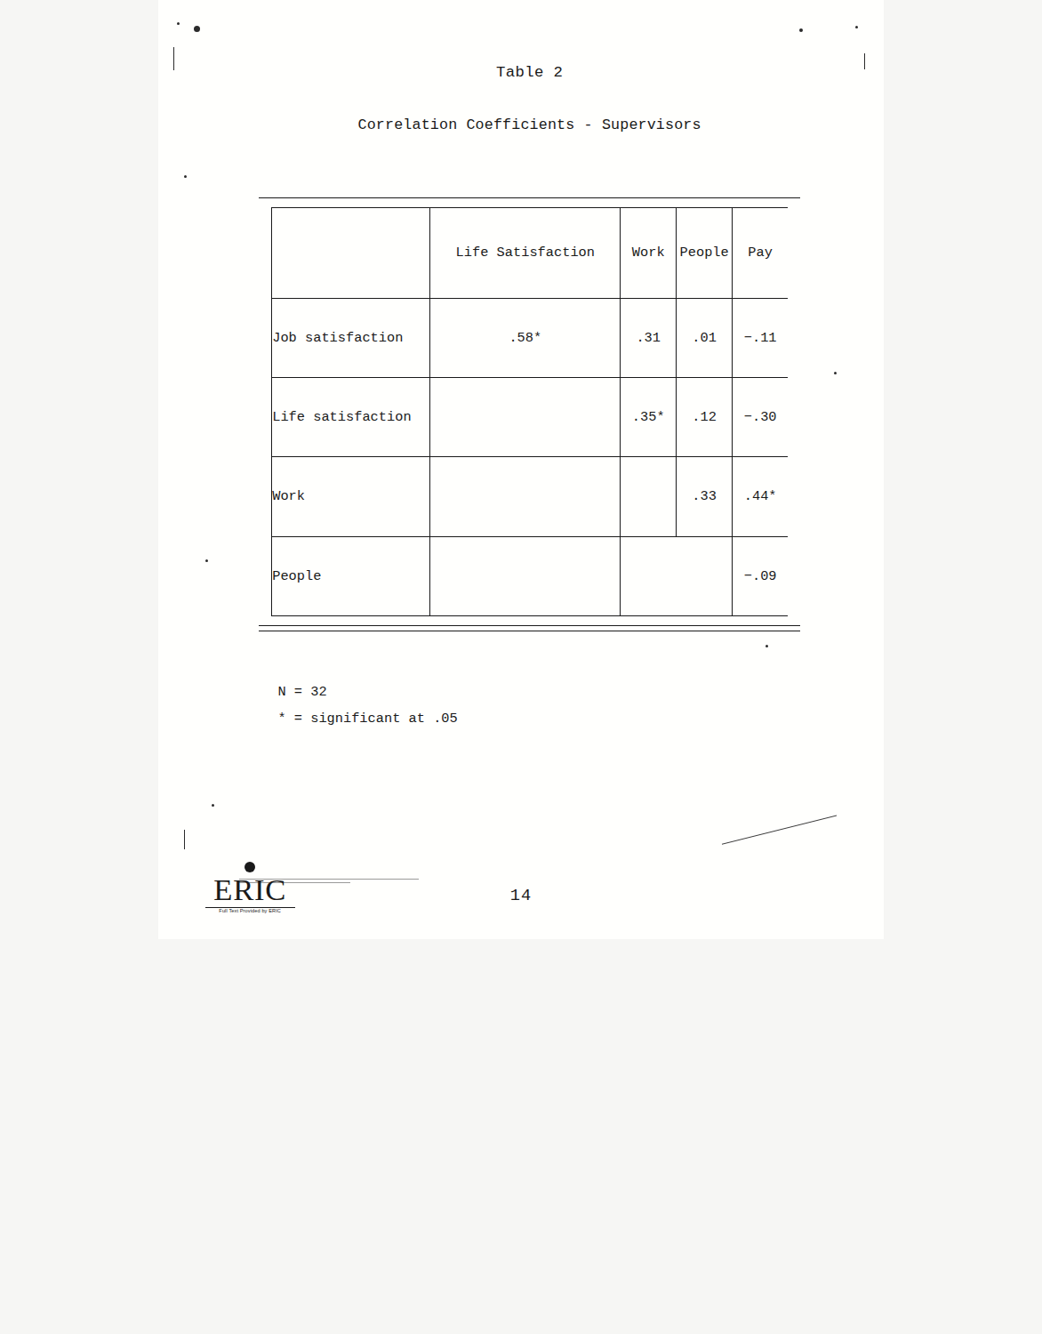Table 2
Correlation Coefficients - Supervisors
| | Life Satisfaction | Work | People | Pay |
| --- | --- | --- | --- | --- |
| Job satisfaction | .58* | .31 | .01 | −.11 |
| Life satisfaction | | .35* | .12 | −.30 |
| Work | | | .33 | .44* |
| People | | | | −.09 |
N = 32
* = significant at .05
ERIC
Full Text Provided by ERIC
14